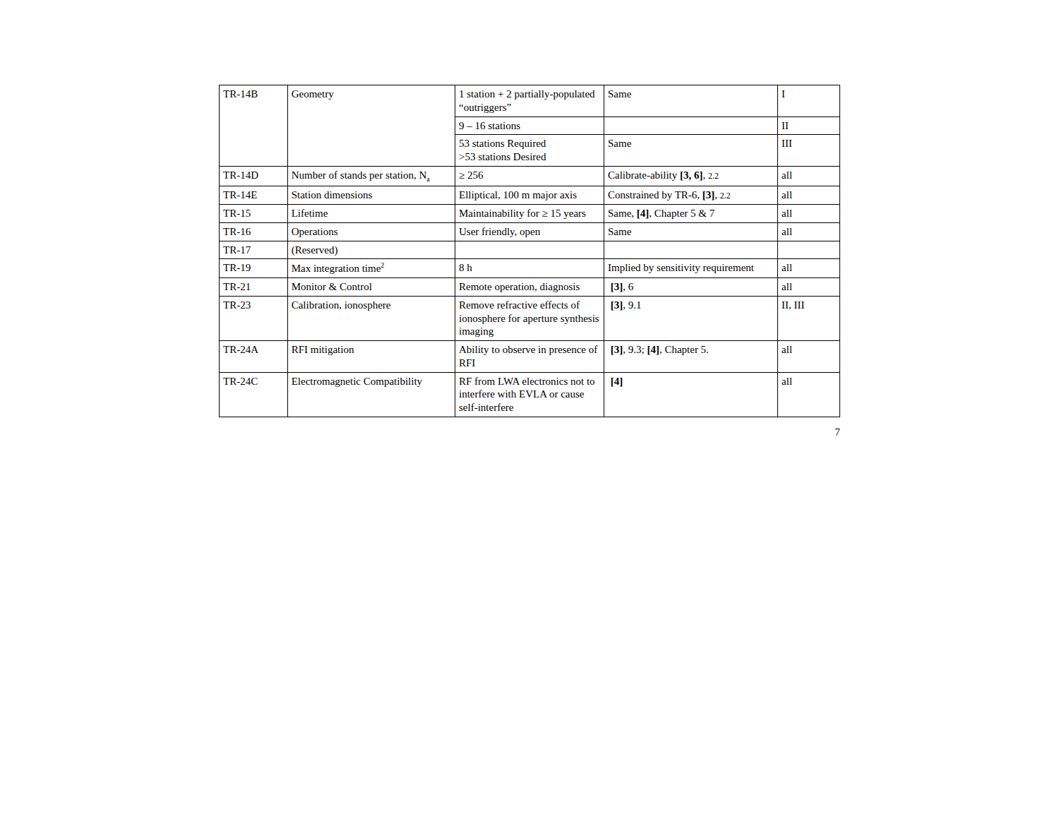| TR-14B | Geometry | 1 station + 2 partially-populated “outriggers” | Same | I |
| 9 – 16 stations | | II |
| 53 stations Required >53 stations Desired | Same | III |
| TR-14D | Number of stands per station, N a | ≥ 256 | Calibrate-ability [3, 6] , 2.2 | all |
| TR-14E | Station dimensions | Elliptical, 100 m major axis | Constrained by TR-6, [3] , 2.2 | all |
| TR-15 | Lifetime | Maintainability for ≥ 15 years | Same, [4] , Chapter 5 & 7 | all |
| TR-16 | Operations | User friendly, open | Same | all |
| TR-17 | (Reserved) | | | |
| TR-19 | Max integration time 2 | 8 h | Implied by sensitivity requirement | all |
| TR-21 | Monitor & Control | Remote operation, diagnosis | [3] , 6 | all |
| TR-23 | Calibration, ionosphere | Remove refractive effects of ionosphere for aperture synthesis imaging | [3] , 9.1 | II, III |
| TR-24A | RFI mitigation | Ability to observe in presence of RFI | [3] , 9.3; [4] , Chapter 5. | all |
| TR-24C | Electromagnetic Compatibility | RF from LWA electronics not to interfere with EVLA or cause self-interfere | [4] | all |
7